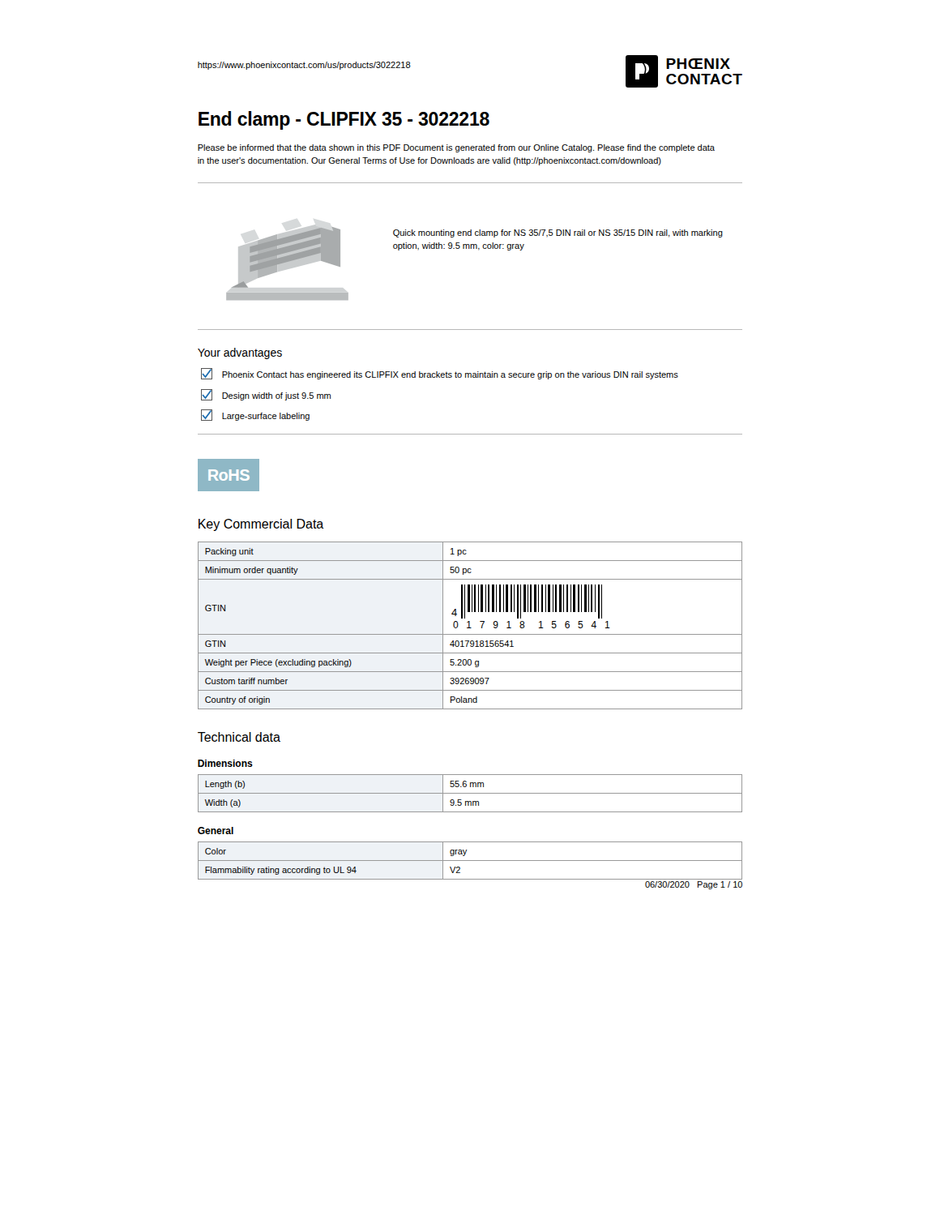https://www.phoenixcontact.com/us/products/3022218
PHŒNIX
CONTACT
End clamp - CLIPFIX 35 - 3022218
Please be informed that the data shown in this PDF Document is generated from our Online Catalog. Please find the complete data in the user's documentation. Our General Terms of Use for Downloads are valid (http://phoenixcontact.com/download)
Quick mounting end clamp for NS 35/7,5 DIN rail or NS 35/15 DIN rail, with marking option, width: 9.5 mm, color: gray
Your advantages
Phoenix Contact has engineered its CLIPFIX end brackets to maintain a secure grip on the various DIN rail systems
Design width of just 9.5 mm
Large-surface labeling
RoHS
Key Commercial Data
| Packing unit | 1 pc |
| Minimum order quantity | 50 pc |
| GTIN | 4 0 1 7 9 1 8 1 5 6 5 4 1 |
| GTIN | 4017918156541 |
| Weight per Piece (excluding packing) | 5.200 g |
| Custom tariff number | 39269097 |
| Country of origin | Poland |
Technical data
Dimensions
| Length (b) | 55.6 mm |
| Width (a) | 9.5 mm |
General
| Color | gray |
| Flammability rating according to UL 94 | V2 |
06/30/2020 Page 1 / 10